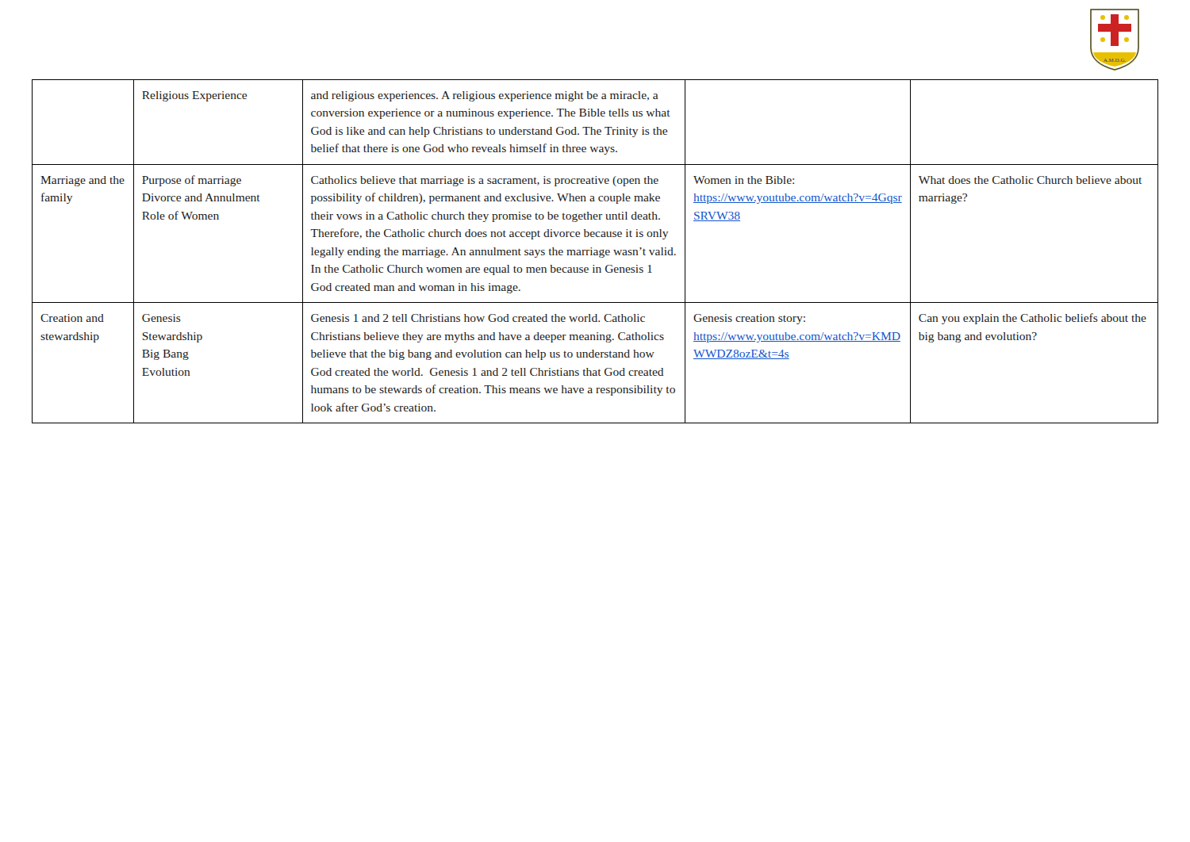A.M.D.G.
| | Religious Experience | and religious experiences. A religious experience might be a miracle, a conversion experience or a numinous experience. The Bible tells us what God is like and can help Christians to understand God. The Trinity is the belief that there is one God who reveals himself in three ways. | | |
| Marriage and the family | Purpose of marriage Divorce and Annulment Role of Women | Catholics believe that marriage is a sacrament, is procreative (open the possibility of children), permanent and exclusive. When a couple make their vows in a Catholic church they promise to be together until death. Therefore, the Catholic church does not accept divorce because it is only legally ending the marriage. An annulment says the marriage wasn’t valid. In the Catholic Church women are equal to men because in Genesis 1 God created man and woman in his image. | Women in the Bible: https://www.youtube.com/watch?v=4GqsrSRVW38 | What does the Catholic Church believe about marriage? |
| Creation and stewardship | Genesis Stewardship Big Bang Evolution | Genesis 1 and 2 tell Christians how God created the world. Catholic Christians believe they are myths and have a deeper meaning. Catholics believe that the big bang and evolution can help us to understand how God created the world. Genesis 1 and 2 tell Christians that God created humans to be stewards of creation. This means we have a responsibility to look after God’s creation. | Genesis creation story: https://www.youtube.com/watch?v=KMDWWDZ8ozE&t=4s | Can you explain the Catholic beliefs about the big bang and evolution? |